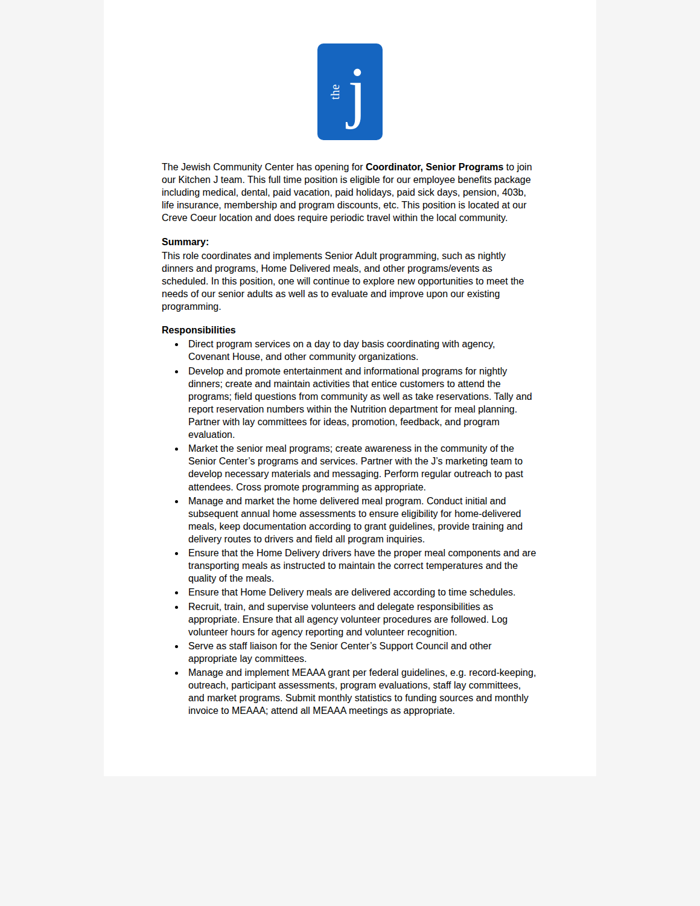the j
The Jewish Community Center has opening for Coordinator, Senior Programs to join our Kitchen J team. This full time position is eligible for our employee benefits package including medical, dental, paid vacation, paid holidays, paid sick days, pension, 403b, life insurance, membership and program discounts, etc. This position is located at our Creve Coeur location and does require periodic travel within the local community.
Summary:
This role coordinates and implements Senior Adult programming, such as nightly dinners and programs, Home Delivered meals, and other programs/events as scheduled. In this position, one will continue to explore new opportunities to meet the needs of our senior adults as well as to evaluate and improve upon our existing programming.
Responsibilities
Direct program services on a day to day basis coordinating with agency, Covenant House, and other community organizations.
Develop and promote entertainment and informational programs for nightly dinners; create and maintain activities that entice customers to attend the programs; field questions from community as well as take reservations. Tally and report reservation numbers within the Nutrition department for meal planning. Partner with lay committees for ideas, promotion, feedback, and program evaluation.
Market the senior meal programs; create awareness in the community of the Senior Center’s programs and services. Partner with the J’s marketing team to develop necessary materials and messaging. Perform regular outreach to past attendees. Cross promote programming as appropriate.
Manage and market the home delivered meal program. Conduct initial and subsequent annual home assessments to ensure eligibility for home-delivered meals, keep documentation according to grant guidelines, provide training and delivery routes to drivers and field all program inquiries.
Ensure that the Home Delivery drivers have the proper meal components and are transporting meals as instructed to maintain the correct temperatures and the quality of the meals.
Ensure that Home Delivery meals are delivered according to time schedules.
Recruit, train, and supervise volunteers and delegate responsibilities as appropriate. Ensure that all agency volunteer procedures are followed. Log volunteer hours for agency reporting and volunteer recognition.
Serve as staff liaison for the Senior Center’s Support Council and other appropriate lay committees.
Manage and implement MEAAA grant per federal guidelines, e.g. record-keeping, outreach, participant assessments, program evaluations, staff lay committees, and market programs. Submit monthly statistics to funding sources and monthly invoice to MEAAA; attend all MEAAA meetings as appropriate.